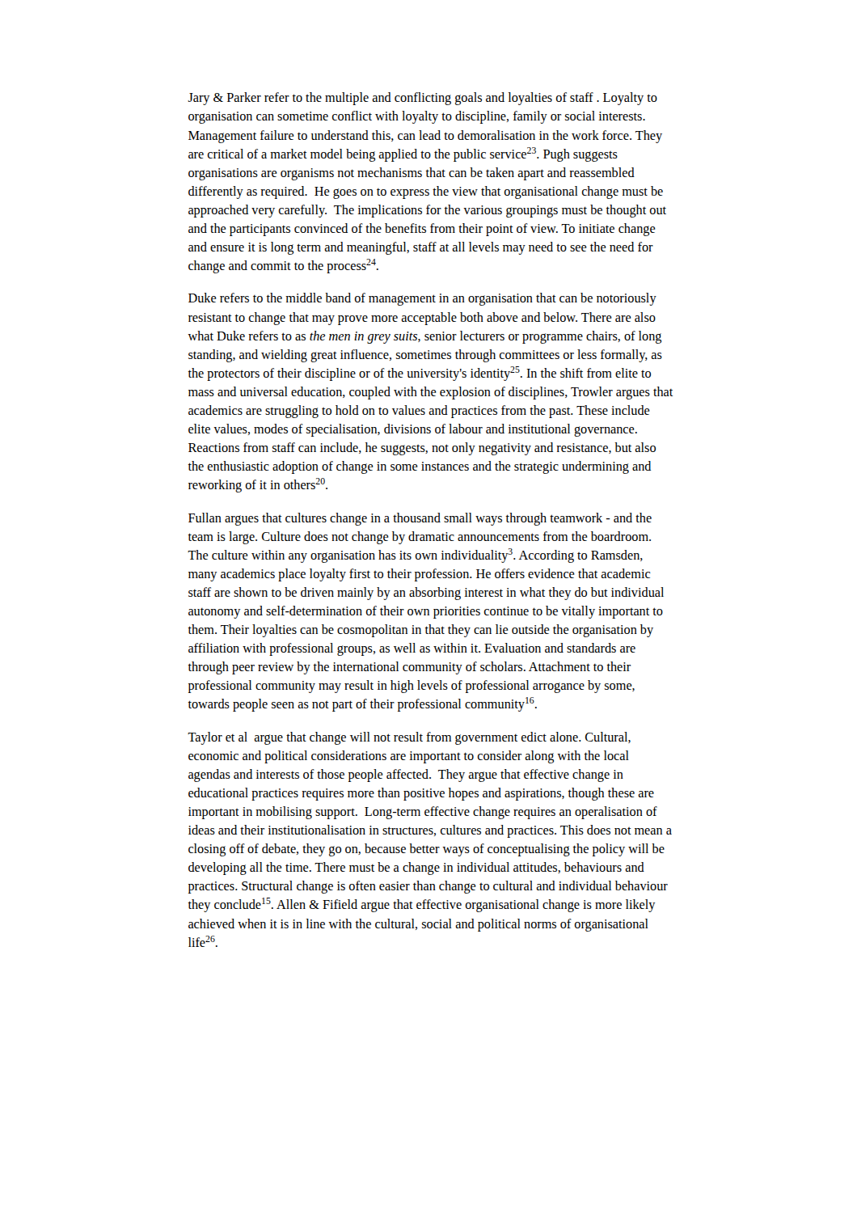Jary & Parker refer to the multiple and conflicting goals and loyalties of staff . Loyalty to organisation can sometime conflict with loyalty to discipline, family or social interests. Management failure to understand this, can lead to demoralisation in the work force. They are critical of a market model being applied to the public service23. Pugh suggests organisations are organisms not mechanisms that can be taken apart and reassembled differently as required. He goes on to express the view that organisational change must be approached very carefully. The implications for the various groupings must be thought out and the participants convinced of the benefits from their point of view. To initiate change and ensure it is long term and meaningful, staff at all levels may need to see the need for change and commit to the process24.
Duke refers to the middle band of management in an organisation that can be notoriously resistant to change that may prove more acceptable both above and below. There are also what Duke refers to as the men in grey suits, senior lecturers or programme chairs, of long standing, and wielding great influence, sometimes through committees or less formally, as the protectors of their discipline or of the university's identity25. In the shift from elite to mass and universal education, coupled with the explosion of disciplines, Trowler argues that academics are struggling to hold on to values and practices from the past. These include elite values, modes of specialisation, divisions of labour and institutional governance. Reactions from staff can include, he suggests, not only negativity and resistance, but also the enthusiastic adoption of change in some instances and the strategic undermining and reworking of it in others20.
Fullan argues that cultures change in a thousand small ways through teamwork - and the team is large. Culture does not change by dramatic announcements from the boardroom. The culture within any organisation has its own individuality3. According to Ramsden, many academics place loyalty first to their profession. He offers evidence that academic staff are shown to be driven mainly by an absorbing interest in what they do but individual autonomy and self-determination of their own priorities continue to be vitally important to them. Their loyalties can be cosmopolitan in that they can lie outside the organisation by affiliation with professional groups, as well as within it. Evaluation and standards are through peer review by the international community of scholars. Attachment to their professional community may result in high levels of professional arrogance by some, towards people seen as not part of their professional community16.
Taylor et al argue that change will not result from government edict alone. Cultural, economic and political considerations are important to consider along with the local agendas and interests of those people affected. They argue that effective change in educational practices requires more than positive hopes and aspirations, though these are important in mobilising support. Long-term effective change requires an operalisation of ideas and their institutionalisation in structures, cultures and practices. This does not mean a closing off of debate, they go on, because better ways of conceptualising the policy will be developing all the time. There must be a change in individual attitudes, behaviours and practices. Structural change is often easier than change to cultural and individual behaviour they conclude15. Allen & Fifield argue that effective organisational change is more likely achieved when it is in line with the cultural, social and political norms of organisational life26.